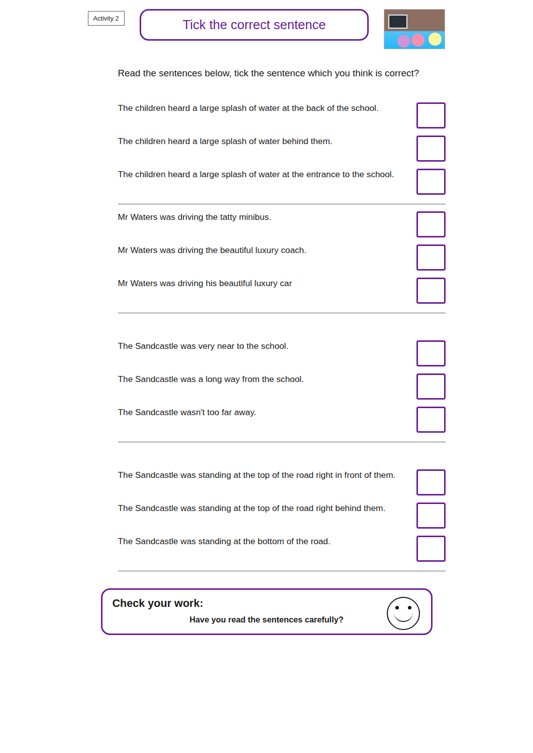Activity 2
Tick the correct sentence
Read the sentences below, tick the sentence which you think is correct?
The children heard a large splash of water at the back of the school.
The children heard a large splash of water behind them.
The children heard a large splash of water at the entrance to the school.
Mr Waters was driving the tatty minibus.
Mr Waters was driving the beautiful luxury coach.
Mr Waters was driving his beautiful luxury car
The Sandcastle was very near to the school.
The Sandcastle was a long way from the school.
The Sandcastle wasn't too far away.
The Sandcastle was standing at the top of the road right in front of them.
The Sandcastle was standing at the top of the road right behind them.
The Sandcastle was standing at the bottom of the road.
Check your work:
Have you read the sentences carefully?